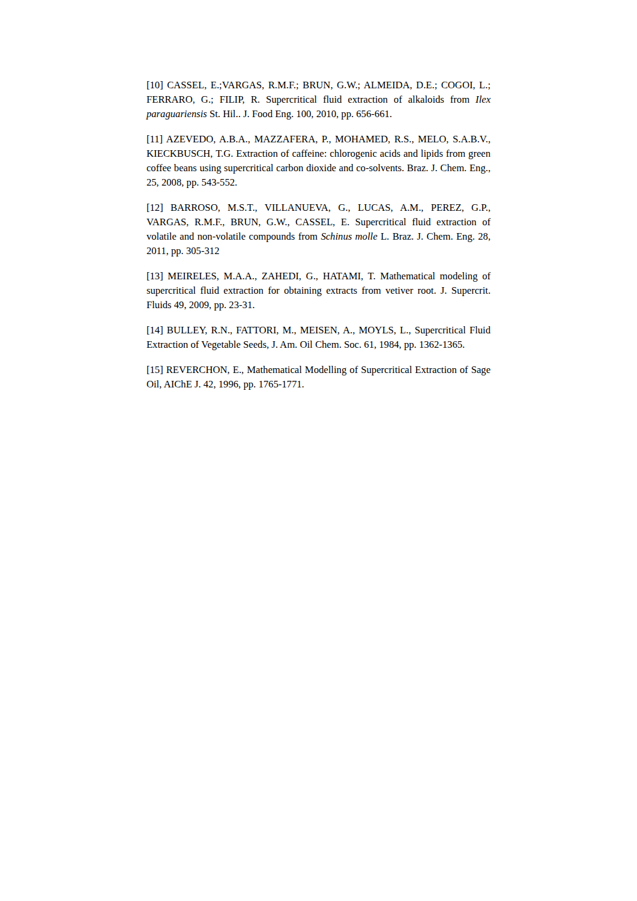[10] CASSEL, E.;VARGAS, R.M.F.; BRUN, G.W.; ALMEIDA, D.E.; COGOI, L.; FERRARO, G.; FILIP, R. Supercritical fluid extraction of alkaloids from Ilex paraguariensis St. Hil.. J. Food Eng. 100, 2010, pp. 656-661.
[11] AZEVEDO, A.B.A., MAZZAFERA, P., MOHAMED, R.S., MELO, S.A.B.V., KIECKBUSCH, T.G. Extraction of caffeine: chlorogenic acids and lipids from green coffee beans using supercritical carbon dioxide and co-solvents. Braz. J. Chem. Eng., 25, 2008, pp. 543-552.
[12] BARROSO, M.S.T., VILLANUEVA, G., LUCAS, A.M., PEREZ, G.P., VARGAS, R.M.F., BRUN, G.W., CASSEL, E. Supercritical fluid extraction of volatile and non-volatile compounds from Schinus molle L. Braz. J. Chem. Eng. 28, 2011, pp. 305-312
[13] MEIRELES, M.A.A., ZAHEDI, G., HATAMI, T. Mathematical modeling of supercritical fluid extraction for obtaining extracts from vetiver root. J. Supercrit. Fluids 49, 2009, pp. 23-31.
[14] BULLEY, R.N., FATTORI, M., MEISEN, A., MOYLS, L., Supercritical Fluid Extraction of Vegetable Seeds, J. Am. Oil Chem. Soc. 61, 1984, pp. 1362-1365.
[15] REVERCHON, E., Mathematical Modelling of Supercritical Extraction of Sage Oil, AIChE J. 42, 1996, pp. 1765-1771.